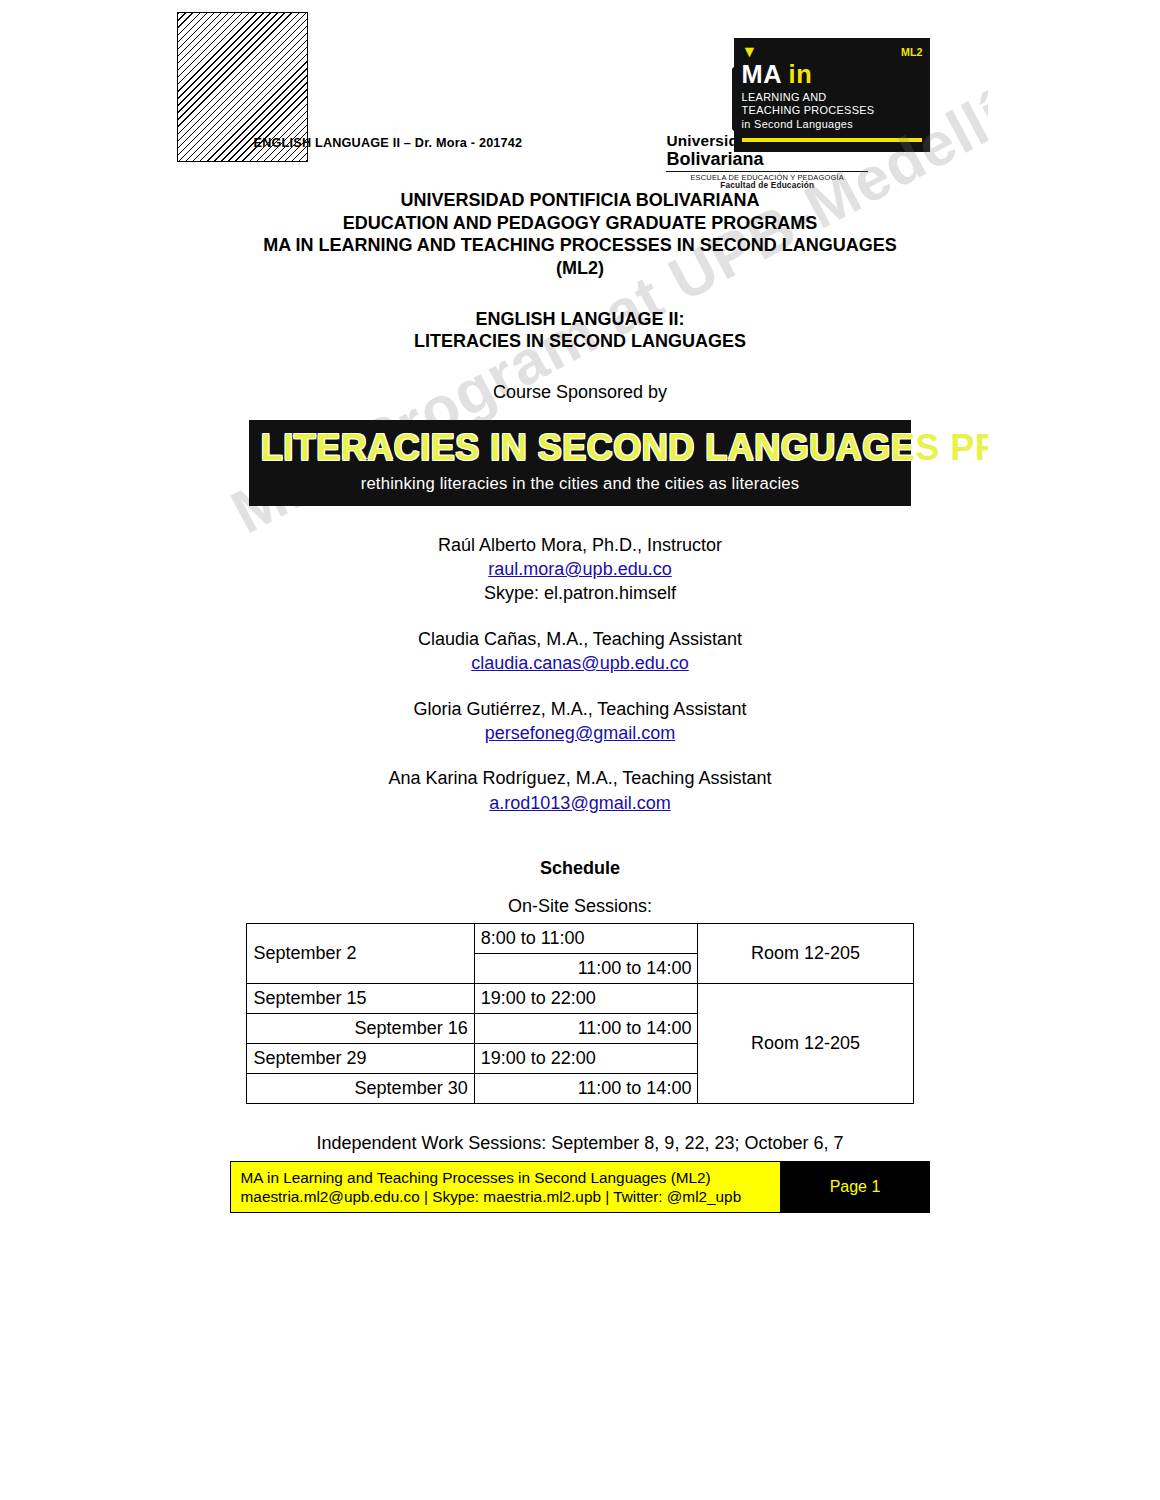Universidad Pontificia Bolivariana
ESCUELA DE EDUCACIÓN Y PEDAGOGÍA
Facultad de Educación
▼ML2
MA in
Learning and
Teaching Processes
in Second Languages
ENGLISH LANGUAGE II – Dr. Mora - 201742
ML2 Program at UPB-Medellín
UNIVERSIDAD PONTIFICIA BOLIVARIANA EDUCATION AND PEDAGOGY GRADUATE PROGRAMS MA IN LEARNING AND TEACHING PROCESSES IN SECOND LANGUAGES (ML2)
ENGLISH LANGUAGE II: LITERACIES IN SECOND LANGUAGES
Course Sponsored by
LITERACIES IN SECOND LANGUAGES PROJECT
rethinking literacies in the cities and the cities as literacies
Raúl Alberto Mora, Ph.D., Instructor
raul.mora@upb.edu.co
Skype: el.patron.himself
Claudia Cañas, M.A., Teaching Assistant
claudia.canas@upb.edu.co
Gloria Gutiérrez, M.A., Teaching Assistant
persefoneg@gmail.com
Ana Karina Rodríguez, M.A., Teaching Assistant
a.rod1013@gmail.com
Schedule
On-Site Sessions:
| September 2 | 8:00 to 11:00 | Room 12-205 |
| 11:00 to 14:00 |
| September 15 | 19:00 to 22:00 | Room 12-205 |
| September 16 | 11:00 to 14:00 |
| September 29 | 19:00 to 22:00 |
| September 30 | 11:00 to 14:00 |
Independent Work Sessions: September 8, 9, 22, 23; October 6, 7
MA in Learning and Teaching Processes in Second Languages (ML2)
maestria.ml2@upb.edu.co | Skype: maestria.ml2.upb | Twitter: @ml2_upb
Page 1